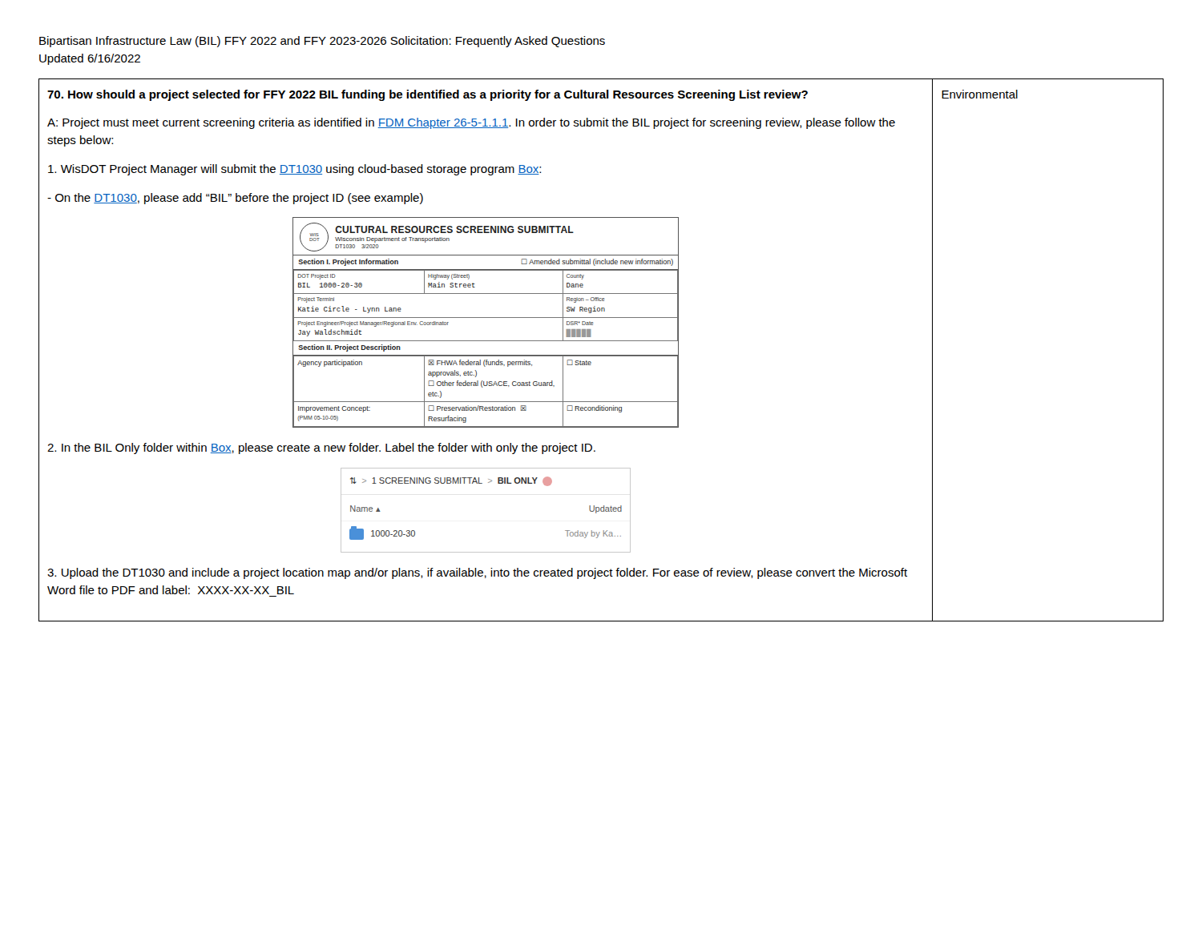Bipartisan Infrastructure Law (BIL) FFY 2022 and FFY 2023-2026 Solicitation: Frequently Asked Questions
Updated 6/16/2022
| 70. How should a project selected for FFY 2022 BIL funding be identified as a priority for a Cultural Resources Screening List review? A: Project must meet current screening criteria as identified in FDM Chapter 26-5-1.1.1 . In order to submit the BIL project for screening review, please follow the steps below: 1. WisDOT Project Manager will submit the DT1030 using cloud-based storage program Box : - On the DT1030 , please add “BIL” before the project ID (see example) WIS DOT CULTURAL RESOURCES SCREENING SUBMITTAL Wisconsin Department of Transportation DT1030 3/2020 Section I. Project Information ☐ Amended submittal (include new information) / DOT Project ID BIL 1000-20-30 / Highway (Street) Main Street / County Dane / / Project Termini Katie Circle - Lynn Lane / Region – Office SW Region / / Project Engineer/Project Manager/Regional Env. Coordinator Jay Waldschmidt / DSR* Date █████ / Section II. Project Description / Agency participation / ☒ FHWA federal (funds, permits, approvals, etc.) ☐ Other federal (USACE, Coast Guard, etc.) / ☐ State / / Improvement Concept: (PMM 05-10-05) / ☐ Preservation/Restoration ☒ Resurfacing / ☐ Reconditioning / 2. In the BIL Only folder within Box , please create a new folder. Label the folder with only the project ID. ⇅ > 1 SCREENING SUBMITTAL > BIL ONLY Name ▴ Updated 1000-20-30 Today by Ka… 3. Upload the DT1030 and include a project location map and/or plans, if available, into the created project folder. For ease of review, please convert the Microsoft Word file to PDF and label: XXXX-XX-XX_BIL | Environmental |